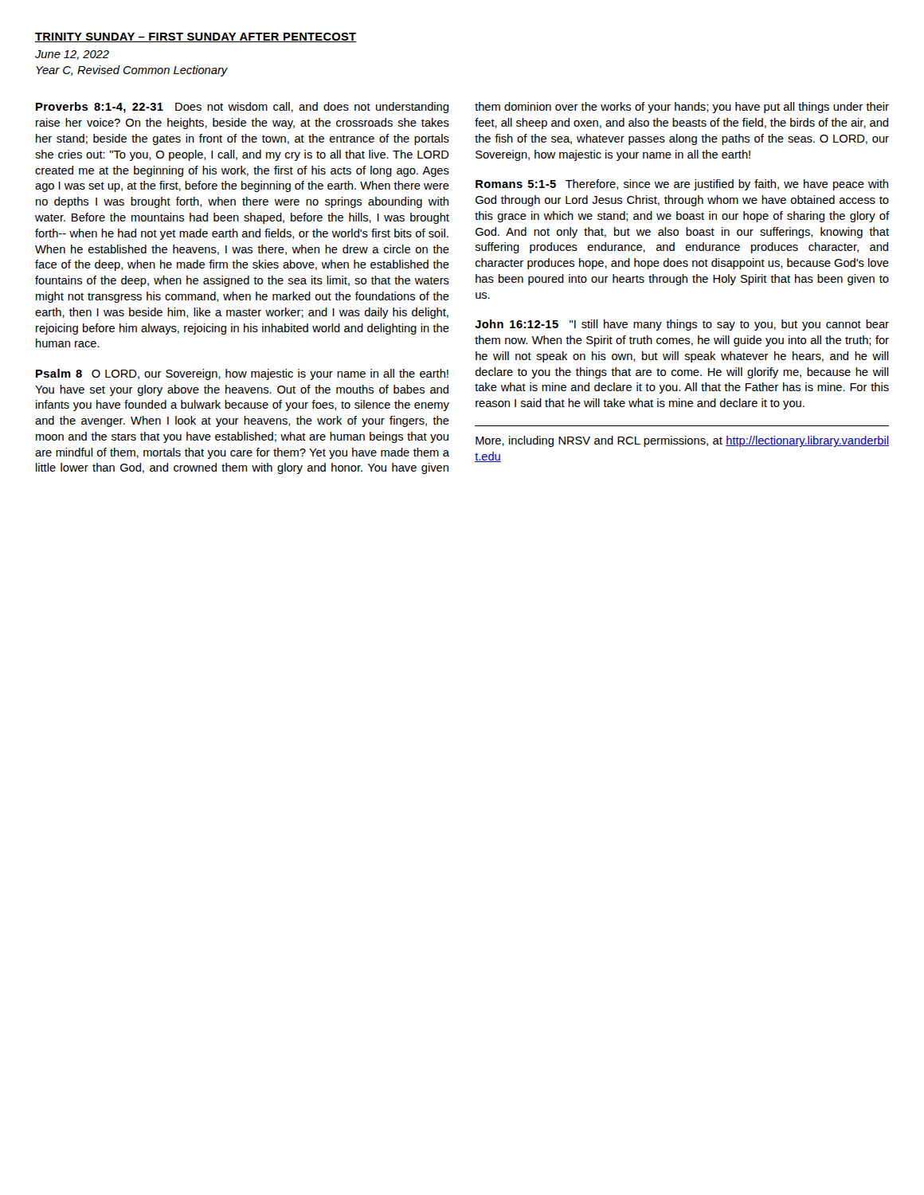Trinity Sunday – First Sunday After Pentecost
June 12, 2022
Year C, Revised Common Lectionary
Proverbs 8:1-4, 22-31 Does not wisdom call, and does not understanding raise her voice? On the heights, beside the way, at the crossroads she takes her stand; beside the gates in front of the town, at the entrance of the portals she cries out: "To you, O people, I call, and my cry is to all that live. The LORD created me at the beginning of his work, the first of his acts of long ago. Ages ago I was set up, at the first, before the beginning of the earth. When there were no depths I was brought forth, when there were no springs abounding with water. Before the mountains had been shaped, before the hills, I was brought forth-- when he had not yet made earth and fields, or the world's first bits of soil. When he established the heavens, I was there, when he drew a circle on the face of the deep, when he made firm the skies above, when he established the fountains of the deep, when he assigned to the sea its limit, so that the waters might not transgress his command, when he marked out the foundations of the earth, then I was beside him, like a master worker; and I was daily his delight, rejoicing before him always, rejoicing in his inhabited world and delighting in the human race.
Psalm 8 O LORD, our Sovereign, how majestic is your name in all the earth! You have set your glory above the heavens. Out of the mouths of babes and infants you have founded a bulwark because of your foes, to silence the enemy and the avenger. When I look at your heavens, the work of your fingers, the moon and the stars that you have established; what are human beings that you are mindful of them, mortals that you care for them? Yet you have made them a little lower than God, and crowned them with glory and honor. You have given them dominion over the works of your hands; you have put all things under their feet, all sheep and oxen, and also the beasts of the field, the birds of the air, and the fish of the sea, whatever passes along the paths of the seas. O LORD, our Sovereign, how majestic is your name in all the earth!
Romans 5:1-5 Therefore, since we are justified by faith, we have peace with God through our Lord Jesus Christ, through whom we have obtained access to this grace in which we stand; and we boast in our hope of sharing the glory of God. And not only that, but we also boast in our sufferings, knowing that suffering produces endurance, and endurance produces character, and character produces hope, and hope does not disappoint us, because God's love has been poured into our hearts through the Holy Spirit that has been given to us.
John 16:12-15"I still have many things to say to you, but you cannot bear them now. When the Spirit of truth comes, he will guide you into all the truth; for he will not speak on his own, but will speak whatever he hears, and he will declare to you the things that are to come. He will glorify me, because he will take what is mine and declare it to you. All that the Father has is mine. For this reason I said that he will take what is mine and declare it to you.
More, including NRSV and RCL permissions, at http://lectionary.library.vanderbilt.edu